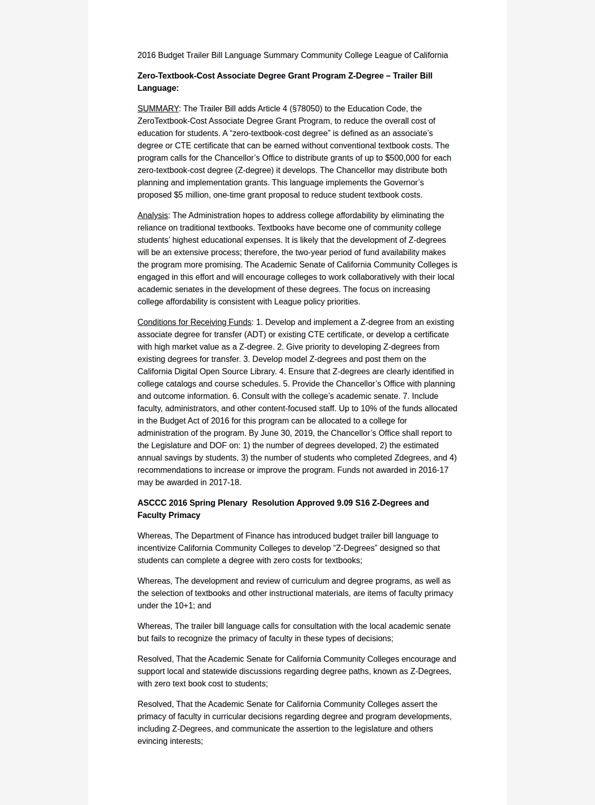2016 Budget Trailer Bill Language Summary Community College League of California
Zero-Textbook-Cost Associate Degree Grant Program Z-Degree – Trailer Bill Language:
SUMMARY: The Trailer Bill adds Article 4 (§78050) to the Education Code, the ZeroTextbook-Cost Associate Degree Grant Program, to reduce the overall cost of education for students. A “zero-textbook-cost degree” is defined as an associate’s degree or CTE certificate that can be earned without conventional textbook costs. The program calls for the Chancellor’s Office to distribute grants of up to $500,000 for each zero-textbook-cost degree (Z-degree) it develops. The Chancellor may distribute both planning and implementation grants. This language implements the Governor’s proposed $5 million, one-time grant proposal to reduce student textbook costs.
Analysis: The Administration hopes to address college affordability by eliminating the reliance on traditional textbooks. Textbooks have become one of community college students’ highest educational expenses. It is likely that the development of Z-degrees will be an extensive process; therefore, the two-year period of fund availability makes the program more promising. The Academic Senate of California Community Colleges is engaged in this effort and will encourage colleges to work collaboratively with their local academic senates in the development of these degrees. The focus on increasing college affordability is consistent with League policy priorities.
Conditions for Receiving Funds: 1. Develop and implement a Z-degree from an existing associate degree for transfer (ADT) or existing CTE certificate, or develop a certificate with high market value as a Z-degree. 2. Give priority to developing Z-degrees from existing degrees for transfer. 3. Develop model Z-degrees and post them on the California Digital Open Source Library. 4. Ensure that Z-degrees are clearly identified in college catalogs and course schedules. 5. Provide the Chancellor’s Office with planning and outcome information. 6. Consult with the college’s academic senate. 7. Include faculty, administrators, and other content-focused staff. Up to 10% of the funds allocated in the Budget Act of 2016 for this program can be allocated to a college for administration of the program. By June 30, 2019, the Chancellor’s Office shall report to the Legislature and DOF on: 1) the number of degrees developed, 2) the estimated annual savings by students, 3) the number of students who completed Zdegrees, and 4) recommendations to increase or improve the program. Funds not awarded in 2016-17 may be awarded in 2017-18.
ASCCC 2016 Spring Plenary Resolution Approved 9.09 S16 Z-Degrees and Faculty Primacy
Whereas, The Department of Finance has introduced budget trailer bill language to incentivize California Community Colleges to develop “Z-Degrees” designed so that students can complete a degree with zero costs for textbooks;
Whereas, The development and review of curriculum and degree programs, as well as the selection of textbooks and other instructional materials, are items of faculty primacy under the 10+1; and
Whereas, The trailer bill language calls for consultation with the local academic senate but fails to recognize the primacy of faculty in these types of decisions;
Resolved, That the Academic Senate for California Community Colleges encourage and support local and statewide discussions regarding degree paths, known as Z-Degrees, with zero text book cost to students;
Resolved, That the Academic Senate for California Community Colleges assert the primacy of faculty in curricular decisions regarding degree and program developments, including Z-Degrees, and communicate the assertion to the legislature and others evincing interests;